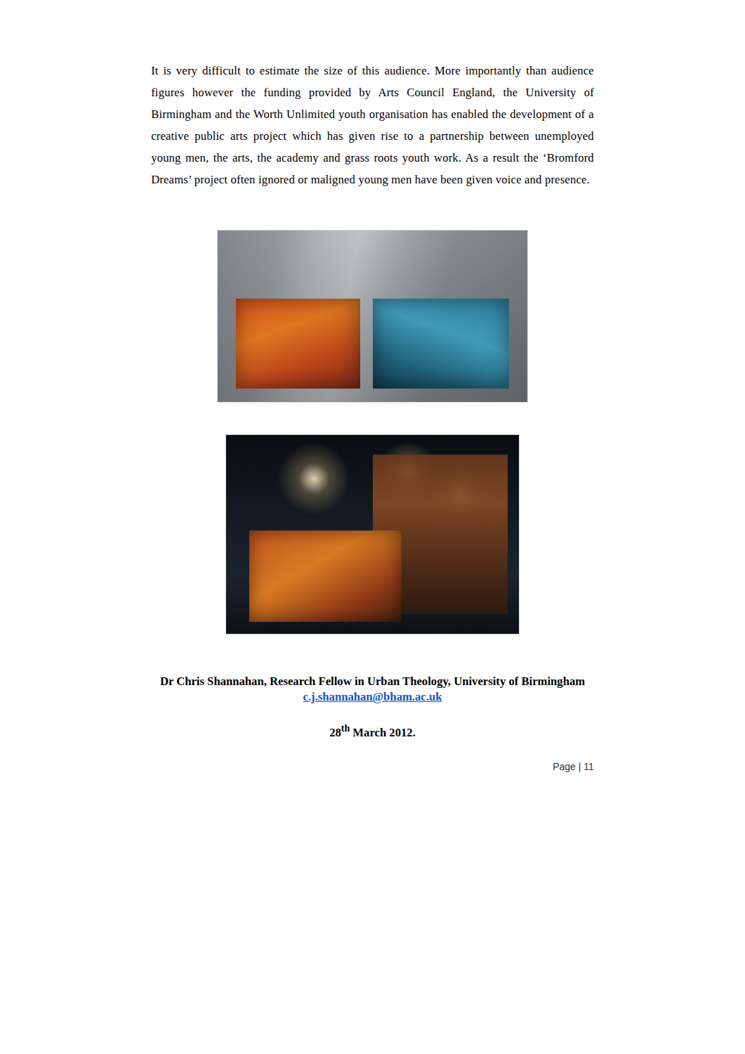It is very difficult to estimate the size of this audience. More importantly than audience figures however the funding provided by Arts Council England, the University of Birmingham and the Worth Unlimited youth organisation has enabled the development of a creative public arts project which has given rise to a partnership between unemployed young men, the arts, the academy and grass roots youth work. As a result the ‘Bromford Dreams’ project often ignored or maligned young men have been given voice and presence.
Dr Chris Shannahan, Research Fellow in Urban Theology, University of Birmingham
c.j.shannahan@bham.ac.uk
28th March 2012.
Page | 11